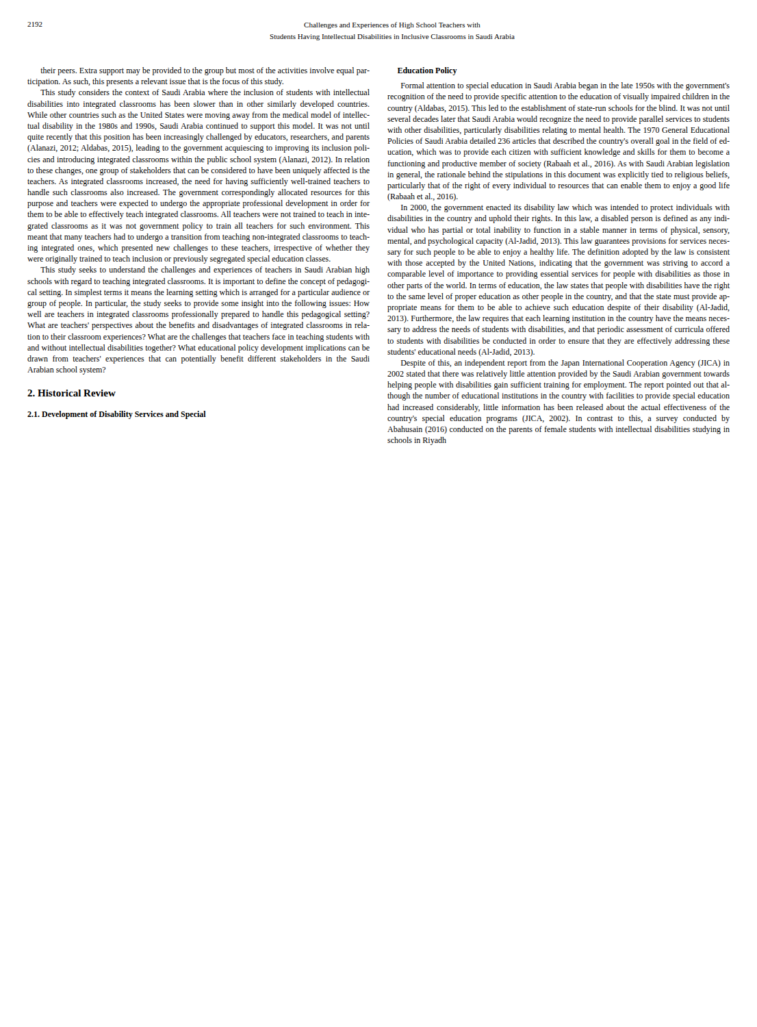2192
Challenges and Experiences of High School Teachers with
Students Having Intellectual Disabilities in Inclusive Classrooms in Saudi Arabia
their peers. Extra support may be provided to the group but most of the activities involve equal participation. As such, this presents a relevant issue that is the focus of this study.
This study considers the context of Saudi Arabia where the inclusion of students with intellectual disabilities into integrated classrooms has been slower than in other similarly developed countries. While other countries such as the United States were moving away from the medical model of intellectual disability in the 1980s and 1990s, Saudi Arabia continued to support this model. It was not until quite recently that this position has been increasingly challenged by educators, researchers, and parents (Alanazi, 2012; Aldabas, 2015), leading to the government acquiescing to improving its inclusion policies and introducing integrated classrooms within the public school system (Alanazi, 2012). In relation to these changes, one group of stakeholders that can be considered to have been uniquely affected is the teachers. As integrated classrooms increased, the need for having sufficiently well-trained teachers to handle such classrooms also increased. The government correspondingly allocated resources for this purpose and teachers were expected to undergo the appropriate professional development in order for them to be able to effectively teach integrated classrooms. All teachers were not trained to teach in integrated classrooms as it was not government policy to train all teachers for such environment. This meant that many teachers had to undergo a transition from teaching non-integrated classrooms to teaching integrated ones, which presented new challenges to these teachers, irrespective of whether they were originally trained to teach inclusion or previously segregated special education classes.
This study seeks to understand the challenges and experiences of teachers in Saudi Arabian high schools with regard to teaching integrated classrooms. It is important to define the concept of pedagogical setting. In simplest terms it means the learning setting which is arranged for a particular audience or group of people. In particular, the study seeks to provide some insight into the following issues: How well are teachers in integrated classrooms professionally prepared to handle this pedagogical setting? What are teachers' perspectives about the benefits and disadvantages of integrated classrooms in relation to their classroom experiences? What are the challenges that teachers face in teaching students with and without intellectual disabilities together? What educational policy development implications can be drawn from teachers' experiences that can potentially benefit different stakeholders in the Saudi Arabian school system?
2. Historical Review
2.1. Development of Disability Services and SpecialEducation Policy
Formal attention to special education in Saudi Arabia began in the late 1950s with the government's recognition of the need to provide specific attention to the education of visually impaired children in the country (Aldabas, 2015). This led to the establishment of state-run schools for the blind. It was not until several decades later that Saudi Arabia would recognize the need to provide parallel services to students with other disabilities, particularly disabilities relating to mental health. The 1970 General Educational Policies of Saudi Arabia detailed 236 articles that described the country's overall goal in the field of education, which was to provide each citizen with sufficient knowledge and skills for them to become a functioning and productive member of society (Rabaah et al., 2016). As with Saudi Arabian legislation in general, the rationale behind the stipulations in this document was explicitly tied to religious beliefs, particularly that of the right of every individual to resources that can enable them to enjoy a good life (Rabaah et al., 2016).
In 2000, the government enacted its disability law which was intended to protect individuals with disabilities in the country and uphold their rights. In this law, a disabled person is defined as any individual who has partial or total inability to function in a stable manner in terms of physical, sensory, mental, and psychological capacity (Al-Jadid, 2013). This law guarantees provisions for services necessary for such people to be able to enjoy a healthy life. The definition adopted by the law is consistent with those accepted by the United Nations, indicating that the government was striving to accord a comparable level of importance to providing essential services for people with disabilities as those in other parts of the world. In terms of education, the law states that people with disabilities have the right to the same level of proper education as other people in the country, and that the state must provide appropriate means for them to be able to achieve such education despite of their disability (Al-Jadid, 2013). Furthermore, the law requires that each learning institution in the country have the means necessary to address the needs of students with disabilities, and that periodic assessment of curricula offered to students with disabilities be conducted in order to ensure that they are effectively addressing these students' educational needs (Al-Jadid, 2013).
Despite of this, an independent report from the Japan International Cooperation Agency (JICA) in 2002 stated that there was relatively little attention provided by the Saudi Arabian government towards helping people with disabilities gain sufficient training for employment. The report pointed out that although the number of educational institutions in the country with facilities to provide special education had increased considerably, little information has been released about the actual effectiveness of the country's special education programs (JICA, 2002). In contrast to this, a survey conducted by Abahusain (2016) conducted on the parents of female students with intellectual disabilities studying in schools in Riyadh